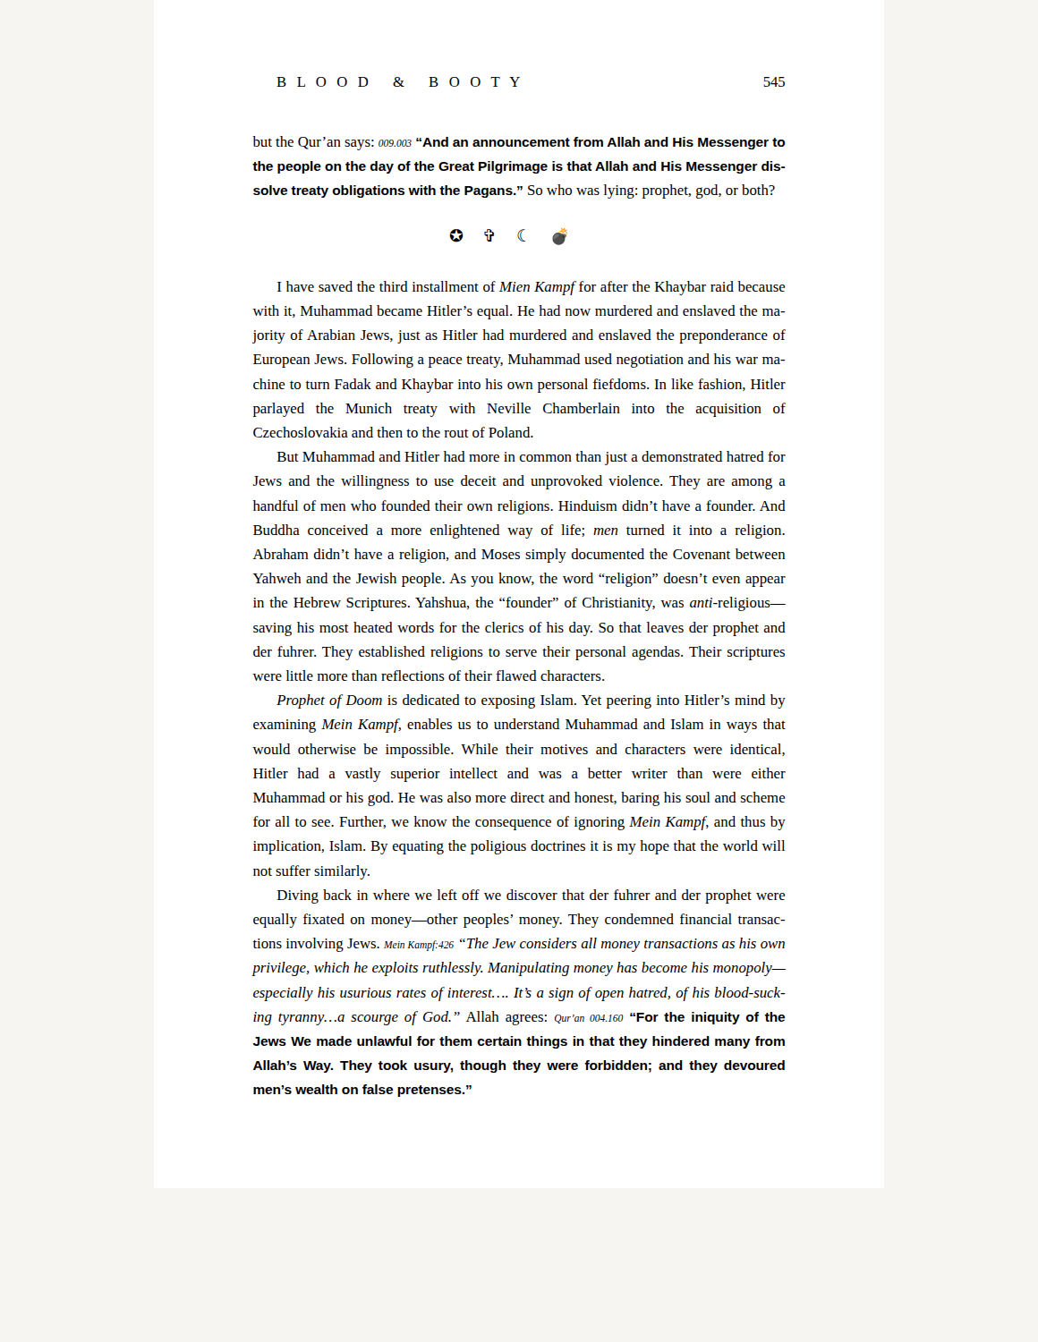B L O O D & B O O T Y 545
but the Qur’an says: 009.003 “And an announcement from Allah and His Messenger to the people on the day of the Great Pilgrimage is that Allah and His Messenger dissolve treaty obligations with the Pagans.” So who was lying: prophet, god, or both?
✪✞☾💣
I have saved the third installment of Mien Kampf for after the Khaybar raid because with it, Muhammad became Hitler’s equal. He had now murdered and enslaved the majority of Arabian Jews, just as Hitler had murdered and enslaved the preponderance of European Jews. Following a peace treaty, Muhammad used negotiation and his war machine to turn Fadak and Khaybar into his own personal fiefdoms. In like fashion, Hitler parlayed the Munich treaty with Neville Chamberlain into the acquisition of Czechoslovakia and then to the rout of Poland.
But Muhammad and Hitler had more in common than just a demonstrated hatred for Jews and the willingness to use deceit and unprovoked violence. They are among a handful of men who founded their own religions. Hinduism didn’t have a founder. And Buddha conceived a more enlightened way of life; men turned it into a religion. Abraham didn’t have a religion, and Moses simply documented the Covenant between Yahweh and the Jewish people. As you know, the word “religion” doesn’t even appear in the Hebrew Scriptures. Yahshua, the “founder” of Christianity, was anti-religious—saving his most heated words for the clerics of his day. So that leaves der prophet and der fuhrer. They established religions to serve their personal agendas. Their scriptures were little more than reflections of their flawed characters.
Prophet of Doom is dedicated to exposing Islam. Yet peering into Hitler’s mind by examining Mein Kampf, enables us to understand Muhammad and Islam in ways that would otherwise be impossible. While their motives and characters were identical, Hitler had a vastly superior intellect and was a better writer than were either Muhammad or his god. He was also more direct and honest, baring his soul and scheme for all to see. Further, we know the consequence of ignoring Mein Kampf, and thus by implication, Islam. By equating the poligious doctrines it is my hope that the world will not suffer similarly.
Diving back in where we left off we discover that der fuhrer and der prophet were equally fixated on money—other peoples’ money. They condemned financial transactions involving Jews. Mein Kampf:426 “The Jew considers all money transactions as his own privilege, which he exploits ruthlessly. Manipulating money has become his monopoly—especially his usurious rates of interest…. It’s a sign of open hatred, of his blood-sucking tyranny…a scourge of God.” Allah agrees: Qur’an 004.160 “For the iniquity of the Jews We made unlawful for them certain things in that they hindered many from Allah’s Way. They took usury, though they were forbidden; and they devoured men’s wealth on false pretenses.”